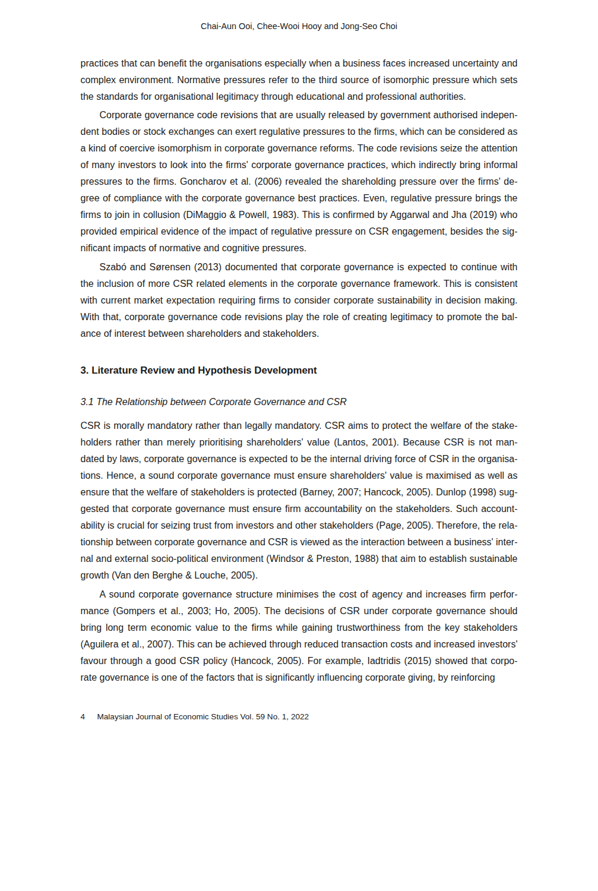Chai-Aun Ooi, Chee-Wooi Hooy and Jong-Seo Choi
practices that can benefit the organisations especially when a business faces increased uncertainty and complex environment. Normative pressures refer to the third source of isomorphic pressure which sets the standards for organisational legitimacy through educational and professional authorities.
Corporate governance code revisions that are usually released by government authorised independent bodies or stock exchanges can exert regulative pressures to the firms, which can be considered as a kind of coercive isomorphism in corporate governance reforms. The code revisions seize the attention of many investors to look into the firms' corporate governance practices, which indirectly bring informal pressures to the firms. Goncharov et al. (2006) revealed the shareholding pressure over the firms' degree of compliance with the corporate governance best practices. Even, regulative pressure brings the firms to join in collusion (DiMaggio & Powell, 1983). This is confirmed by Aggarwal and Jha (2019) who provided empirical evidence of the impact of regulative pressure on CSR engagement, besides the significant impacts of normative and cognitive pressures.
Szabó and Sørensen (2013) documented that corporate governance is expected to continue with the inclusion of more CSR related elements in the corporate governance framework. This is consistent with current market expectation requiring firms to consider corporate sustainability in decision making. With that, corporate governance code revisions play the role of creating legitimacy to promote the balance of interest between shareholders and stakeholders.
3. Literature Review and Hypothesis Development
3.1 The Relationship between Corporate Governance and CSR
CSR is morally mandatory rather than legally mandatory. CSR aims to protect the welfare of the stakeholders rather than merely prioritising shareholders' value (Lantos, 2001). Because CSR is not mandated by laws, corporate governance is expected to be the internal driving force of CSR in the organisations. Hence, a sound corporate governance must ensure shareholders' value is maximised as well as ensure that the welfare of stakeholders is protected (Barney, 2007; Hancock, 2005). Dunlop (1998) suggested that corporate governance must ensure firm accountability on the stakeholders. Such accountability is crucial for seizing trust from investors and other stakeholders (Page, 2005). Therefore, the relationship between corporate governance and CSR is viewed as the interaction between a business' internal and external socio-political environment (Windsor & Preston, 1988) that aim to establish sustainable growth (Van den Berghe & Louche, 2005).
A sound corporate governance structure minimises the cost of agency and increases firm performance (Gompers et al., 2003; Ho, 2005). The decisions of CSR under corporate governance should bring long term economic value to the firms while gaining trustworthiness from the key stakeholders (Aguilera et al., 2007). This can be achieved through reduced transaction costs and increased investors' favour through a good CSR policy (Hancock, 2005). For example, Iadtridis (2015) showed that corporate governance is one of the factors that is significantly influencing corporate giving, by reinforcing
4 Malaysian Journal of Economic Studies Vol. 59 No. 1, 2022